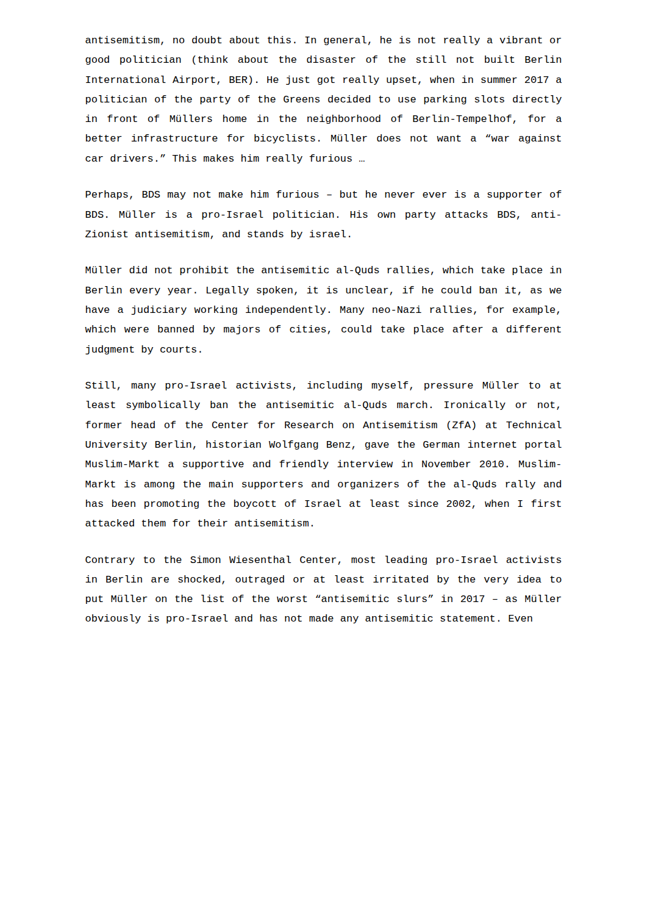antisemitism, no doubt about this. In general, he is not really a vibrant or good politician (think about the disaster of the still not built Berlin International Airport, BER). He just got really upset, when in summer 2017 a politician of the party of the Greens decided to use parking slots directly in front of Müllers home in the neighborhood of Berlin-Tempelhof, for a better infrastructure for bicyclists. Müller does not want a “war against car drivers.” This makes him really furious …
Perhaps, BDS may not make him furious – but he never ever is a supporter of BDS. Müller is a pro-Israel politician. His own party attacks BDS, anti-Zionist antisemitism, and stands by israel.
Müller did not prohibit the antisemitic al-Quds rallies, which take place in Berlin every year. Legally spoken, it is unclear, if he could ban it, as we have a judiciary working independently. Many neo-Nazi rallies, for example, which were banned by majors of cities, could take place after a different judgment by courts.
Still, many pro-Israel activists, including myself, pressure Müller to at least symbolically ban the antisemitic al-Quds march. Ironically or not, former head of the Center for Research on Antisemitism (ZfA) at Technical University Berlin, historian Wolfgang Benz, gave the German internet portal Muslim-Markt a supportive and friendly interview in November 2010. Muslim-Markt is among the main supporters and organizers of the al-Quds rally and has been promoting the boycott of Israel at least since 2002, when I first attacked them for their antisemitism.
Contrary to the Simon Wiesenthal Center, most leading pro-Israel activists in Berlin are shocked, outraged or at least irritated by the very idea to put Müller on the list of the worst “antisemitic slurs” in 2017 – as Müller obviously is pro-Israel and has not made any antisemitic statement. Even